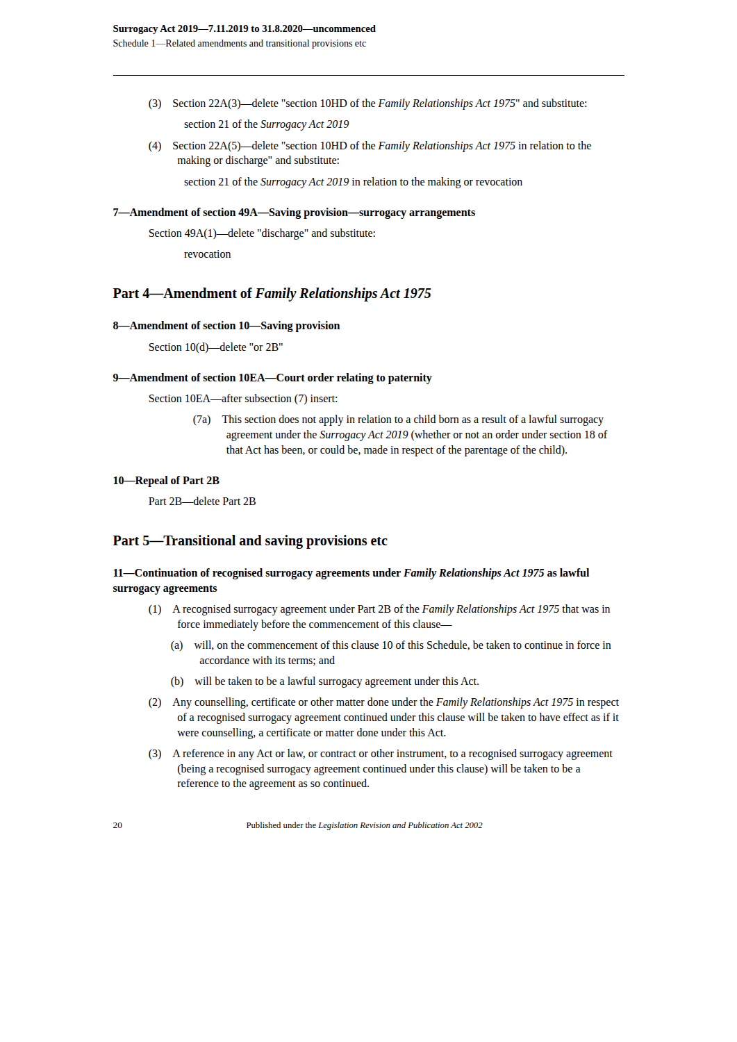Surrogacy Act 2019—7.11.2019 to 31.8.2020—uncommenced
Schedule 1—Related amendments and transitional provisions etc
(3) Section 22A(3)—delete "section 10HD of the Family Relationships Act 1975" and substitute:
section 21 of the Surrogacy Act 2019
(4) Section 22A(5)—delete "section 10HD of the Family Relationships Act 1975 in relation to the making or discharge" and substitute:
section 21 of the Surrogacy Act 2019 in relation to the making or revocation
7—Amendment of section 49A—Saving provision—surrogacy arrangements
Section 49A(1)—delete "discharge" and substitute:
revocation
Part 4—Amendment of Family Relationships Act 1975
8—Amendment of section 10—Saving provision
Section 10(d)—delete "or 2B"
9—Amendment of section 10EA—Court order relating to paternity
Section 10EA—after subsection (7) insert:
(7a) This section does not apply in relation to a child born as a result of a lawful surrogacy agreement under the Surrogacy Act 2019 (whether or not an order under section 18 of that Act has been, or could be, made in respect of the parentage of the child).
10—Repeal of Part 2B
Part 2B—delete Part 2B
Part 5—Transitional and saving provisions etc
11—Continuation of recognised surrogacy agreements under Family Relationships Act 1975 as lawful surrogacy agreements
(1) A recognised surrogacy agreement under Part 2B of the Family Relationships Act 1975 that was in force immediately before the commencement of this clause—
(a) will, on the commencement of this clause 10 of this Schedule, be taken to continue in force in accordance with its terms; and
(b) will be taken to be a lawful surrogacy agreement under this Act.
(2) Any counselling, certificate or other matter done under the Family Relationships Act 1975 in respect of a recognised surrogacy agreement continued under this clause will be taken to have effect as if it were counselling, a certificate or matter done under this Act.
(3) A reference in any Act or law, or contract or other instrument, to a recognised surrogacy agreement (being a recognised surrogacy agreement continued under this clause) will be taken to be a reference to the agreement as so continued.
20
Published under the Legislation Revision and Publication Act 2002